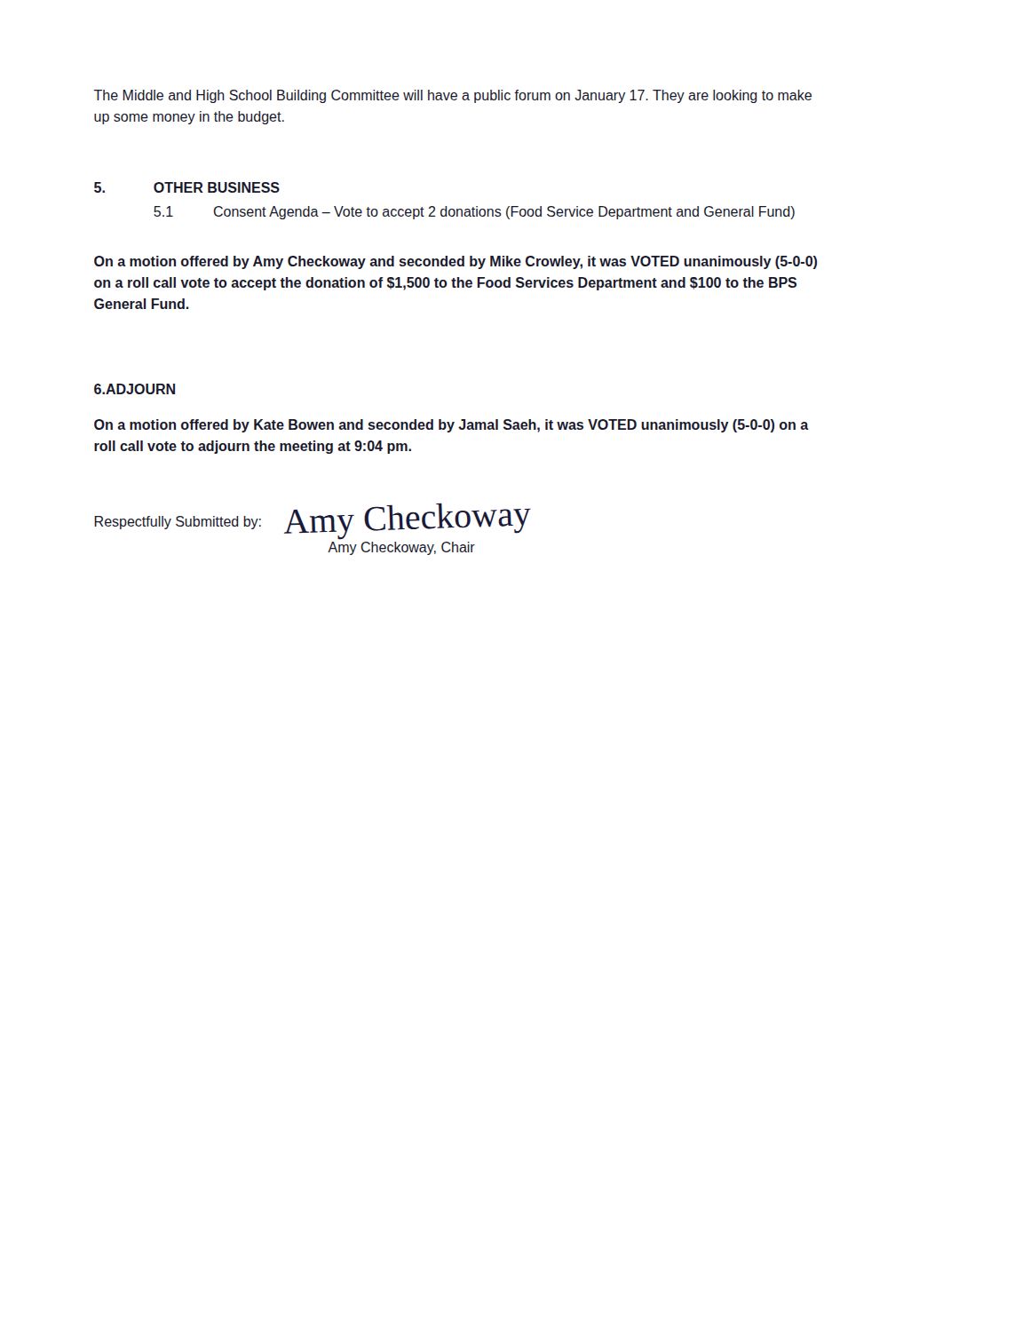The Middle and High School Building Committee will have a public forum on January 17. They are looking to make up some money in the budget.
5. OTHER BUSINESS
5.1 Consent Agenda – Vote to accept 2 donations (Food Service Department and General Fund)
On a motion offered by Amy Checkoway and seconded by Mike Crowley, it was VOTED unanimously (5-0-0) on a roll call vote to accept the donation of $1,500 to the Food Services Department and $100 to the BPS General Fund.
6. ADJOURN
On a motion offered by Kate Bowen and seconded by Jamal Saeh, it was VOTED unanimously (5-0-0) on a roll call vote to adjourn the meeting at 9:04 pm.
Respectfully Submitted by: Amy Checkoway
Amy Checkoway, Chair